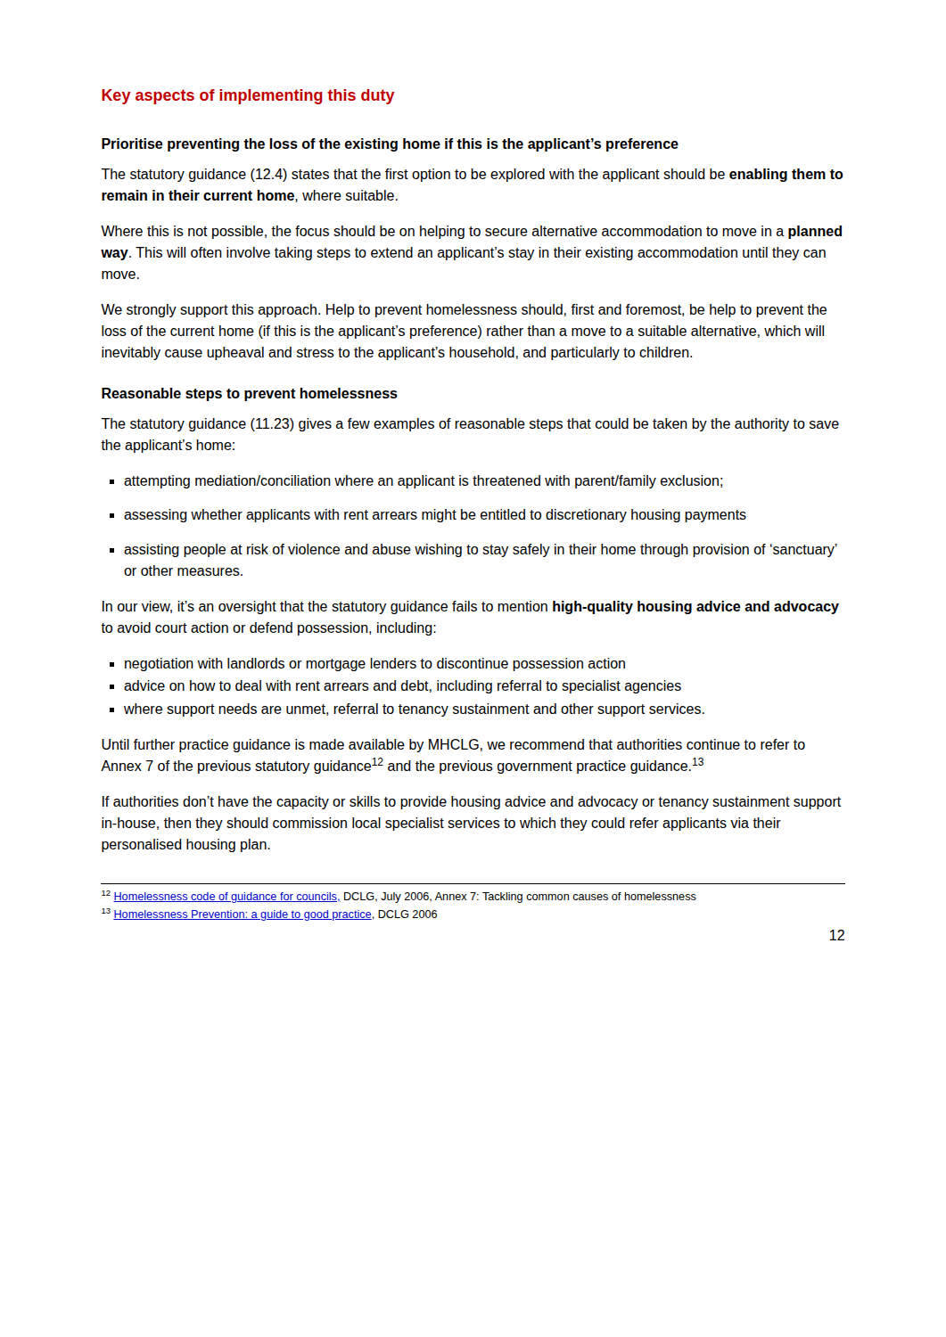Key aspects of implementing this duty
Prioritise preventing the loss of the existing home if this is the applicant’s preference
The statutory guidance (12.4) states that the first option to be explored with the applicant should be enabling them to remain in their current home, where suitable.
Where this is not possible, the focus should be on helping to secure alternative accommodation to move in a planned way. This will often involve taking steps to extend an applicant’s stay in their existing accommodation until they can move.
We strongly support this approach. Help to prevent homelessness should, first and foremost, be help to prevent the loss of the current home (if this is the applicant’s preference) rather than a move to a suitable alternative, which will inevitably cause upheaval and stress to the applicant’s household, and particularly to children.
Reasonable steps to prevent homelessness
The statutory guidance (11.23) gives a few examples of reasonable steps that could be taken by the authority to save the applicant’s home:
attempting mediation/conciliation where an applicant is threatened with parent/family exclusion;
assessing whether applicants with rent arrears might be entitled to discretionary housing payments
assisting people at risk of violence and abuse wishing to stay safely in their home through provision of ‘sanctuary’ or other measures.
In our view, it’s an oversight that the statutory guidance fails to mention high-quality housing advice and advocacy to avoid court action or defend possession, including:
negotiation with landlords or mortgage lenders to discontinue possession action
advice on how to deal with rent arrears and debt, including referral to specialist agencies
where support needs are unmet, referral to tenancy sustainment and other support services.
Until further practice guidance is made available by MHCLG, we recommend that authorities continue to refer to Annex 7 of the previous statutory guidance12 and the previous government practice guidance.13
If authorities don’t have the capacity or skills to provide housing advice and advocacy or tenancy sustainment support in-house, then they should commission local specialist services to which they could refer applicants via their personalised housing plan.
12 Homelessness code of guidance for councils, DCLG, July 2006, Annex 7: Tackling common causes of homelessness
13 Homelessness Prevention: a guide to good practice, DCLG 2006
12